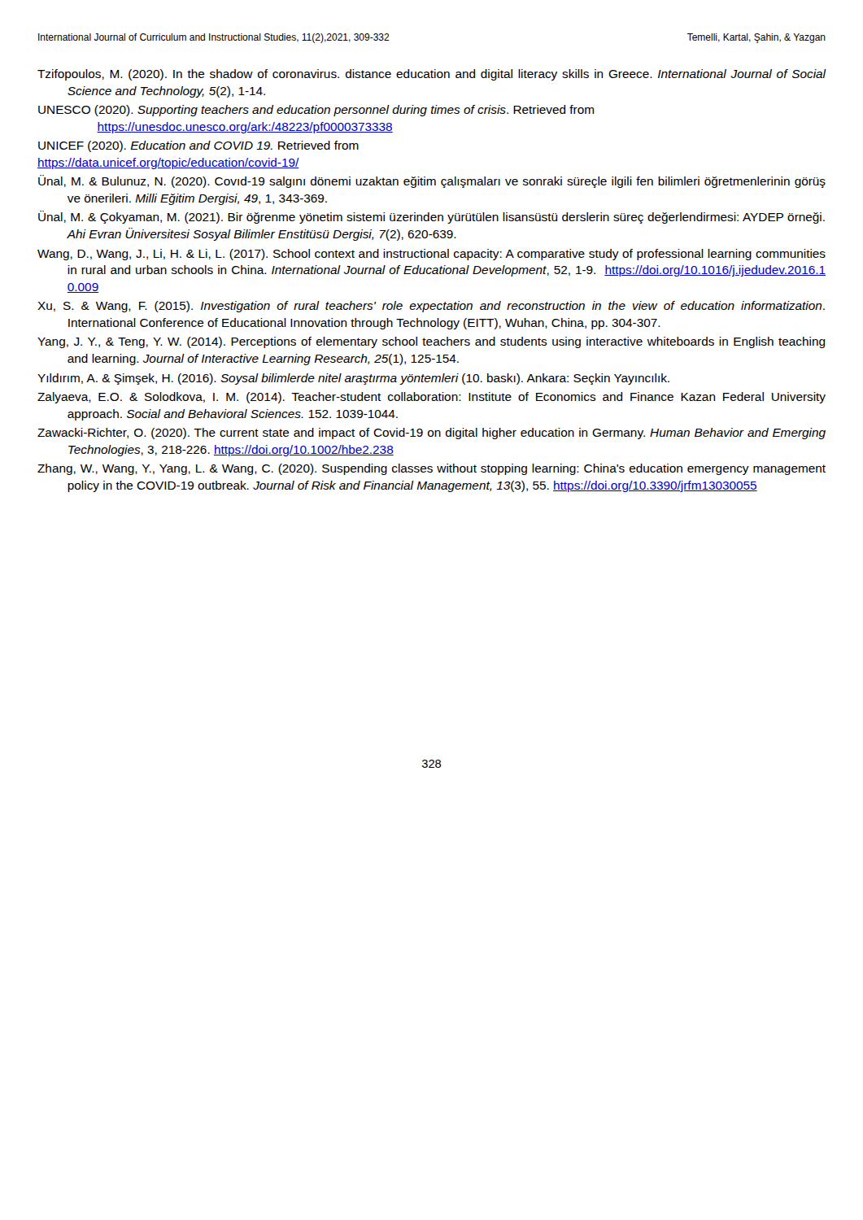International Journal of Curriculum and Instructional Studies, 11(2),2021, 309-332
Temelli, Kartal, Şahin, & Yazgan
Tzifopoulos, M. (2020). In the shadow of coronavirus. distance education and digital literacy skills in Greece. International Journal of Social Science and Technology, 5(2), 1-14.
UNESCO (2020). Supporting teachers and education personnel during times of crisis. Retrieved from https://unesdoc.unesco.org/ark:/48223/pf0000373338
UNICEF (2020). Education and COVID 19. Retrieved from
https://data.unicef.org/topic/education/covid-19/
Ünal, M. & Bulunuz, N. (2020). Covıd-19 salgını dönemi uzaktan eğitim çalışmaları ve sonraki süreçle ilgili fen bilimleri öğretmenlerinin görüş ve önerileri. Milli Eğitim Dergisi, 49, 1, 343-369.
Ünal, M. & Çokyaman, M. (2021). Bir öğrenme yönetim sistemi üzerinden yürütülen lisansüstü derslerin süreç değerlendirmesi: AYDEP örneği. Ahi Evran Üniversitesi Sosyal Bilimler Enstitüsü Dergisi, 7(2), 620-639.
Wang, D., Wang, J., Li, H. & Li, L. (2017). School context and instructional capacity: A comparative study of professional learning communities in rural and urban schools in China. International Journal of Educational Development, 52, 1-9. https://doi.org/10.1016/j.ijedudev.2016.10.009
Xu, S. & Wang, F. (2015). Investigation of rural teachers' role expectation and reconstruction in the view of education informatization. International Conference of Educational Innovation through Technology (EITT), Wuhan, China, pp. 304-307.
Yang, J. Y., & Teng, Y. W. (2014). Perceptions of elementary school teachers and students using interactive whiteboards in English teaching and learning. Journal of Interactive Learning Research, 25(1), 125-154.
Yıldırım, A. & Şimşek, H. (2016). Soysal bilimlerde nitel araştırma yöntemleri (10. baskı). Ankara: Seçkin Yayıncılık.
Zalyaeva, E.O. & Solodkova, I. M. (2014). Teacher-student collaboration: Institute of Economics and Finance Kazan Federal University approach. Social and Behavioral Sciences. 152. 1039-1044.
Zawacki-Richter, O. (2020). The current state and impact of Covid-19 on digital higher education in Germany. Human Behavior and Emerging Technologies, 3, 218-226. https://doi.org/10.1002/hbe2.238
Zhang, W., Wang, Y., Yang, L. & Wang, C. (2020). Suspending classes without stopping learning: China's education emergency management policy in the COVID-19 outbreak. Journal of Risk and Financial Management, 13(3), 55. https://doi.org/10.3390/jrfm13030055
328